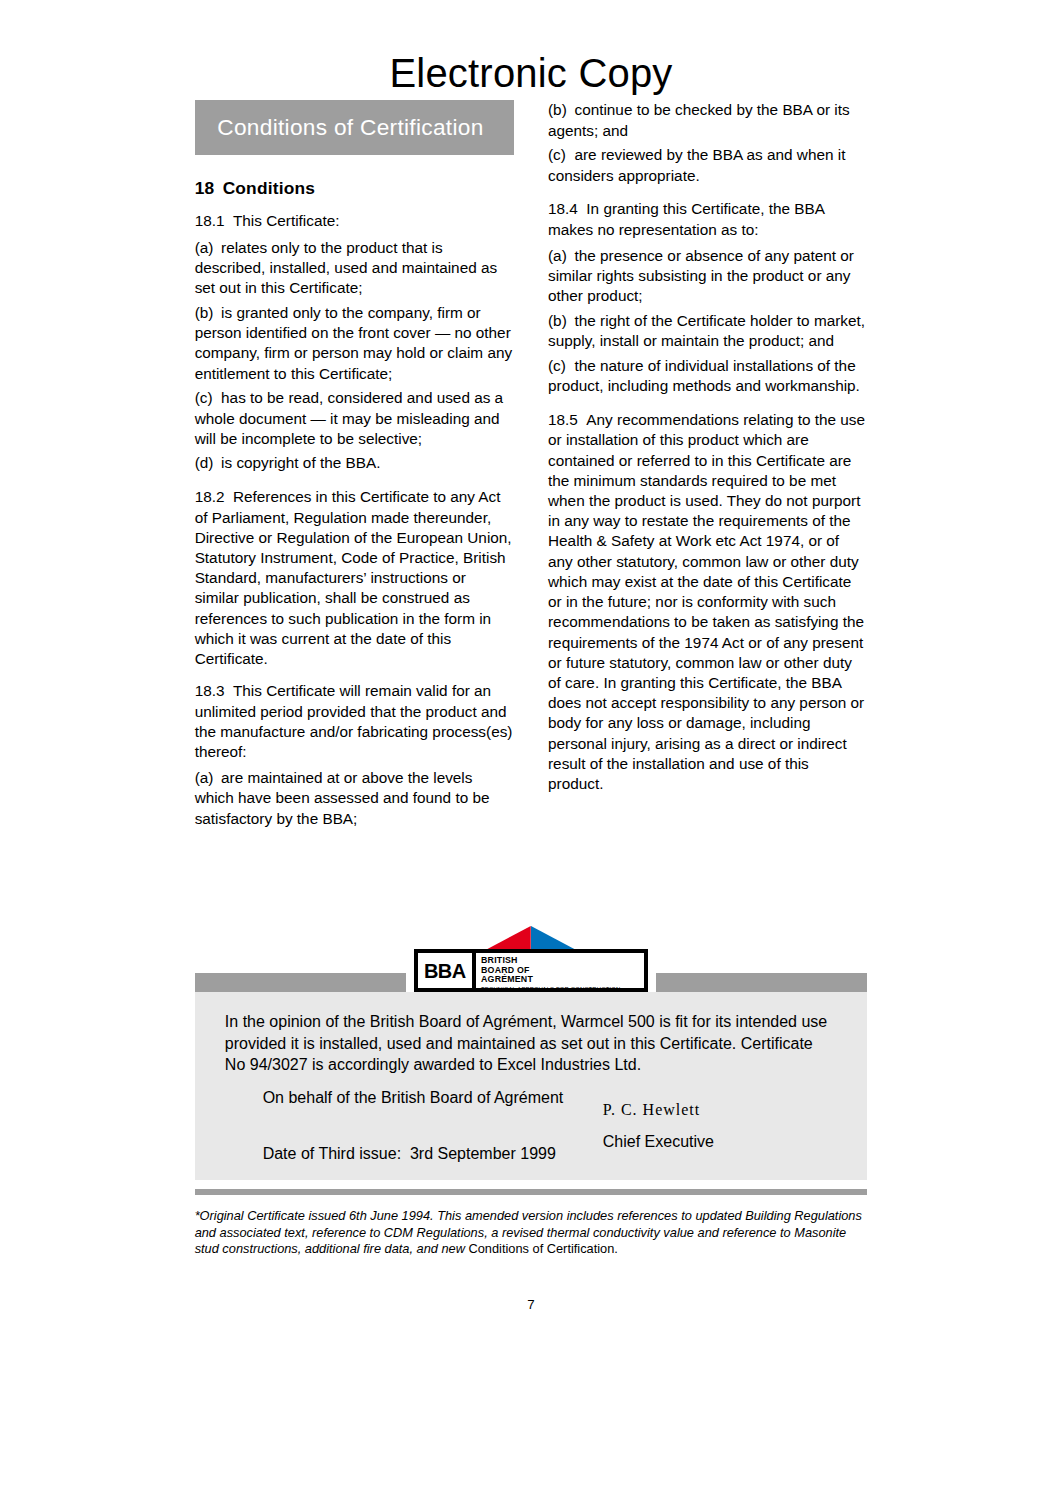Electronic Copy
Conditions of Certification
18 Conditions
18.1 This Certificate:
(a) relates only to the product that is described, installed, used and maintained as set out in this Certificate;
(b) is granted only to the company, firm or person identified on the front cover — no other company, firm or person may hold or claim any entitlement to this Certificate;
(c) has to be read, considered and used as a whole document — it may be misleading and will be incomplete to be selective;
(d) is copyright of the BBA.
18.2 References in this Certificate to any Act of Parliament, Regulation made thereunder, Directive or Regulation of the European Union, Statutory Instrument, Code of Practice, British Standard, manufacturers’ instructions or similar publication, shall be construed as references to such publication in the form in which it was current at the date of this Certificate.
18.3 This Certificate will remain valid for an unlimited period provided that the product and the manufacture and/or fabricating process(es) thereof:
(a) are maintained at or above the levels which have been assessed and found to be satisfactory by the BBA;
(b) continue to be checked by the BBA or its agents; and
(c) are reviewed by the BBA as and when it considers appropriate.
18.4 In granting this Certificate, the BBA makes no representation as to:
(a) the presence or absence of any patent or similar rights subsisting in the product or any other product;
(b) the right of the Certificate holder to market, supply, install or maintain the product; and
(c) the nature of individual installations of the product, including methods and workmanship.
18.5 Any recommendations relating to the use or installation of this product which are contained or referred to in this Certificate are the minimum standards required to be met when the product is used. They do not purport in any way to restate the requirements of the Health & Safety at Work etc Act 1974, or of any other statutory, common law or other duty which may exist at the date of this Certificate or in the future; nor is conformity with such recommendations to be taken as satisfying the requirements of the 1974 Act or of any present or future statutory, common law or other duty of care. In granting this Certificate, the BBA does not accept responsibility to any person or body for any loss or damage, including personal injury, arising as a direct or indirect result of the installation and use of this product.
BBA
BRITISH
BOARD OF
AGRÉMENT
TECHNICAL APPROVALS FOR CONSTRUCTION
In the opinion of the British Board of Agrément, Warmcel 500 is fit for its intended use provided it is installed, used and maintained as set out in this Certificate. Certificate No 94/3027 is accordingly awarded to Excel Industries Ltd.
On behalf of the British Board of Agrément
Date of Third issue: 3rd September 1999
P. C. Hewlett
Chief Executive
*Original Certificate issued 6th June 1994. This amended version includes references to updated Building Regulations and associated text, reference to CDM Regulations, a revised thermal conductivity value and reference to Masonite stud constructions, additional fire data, and new Conditions of Certification.
7